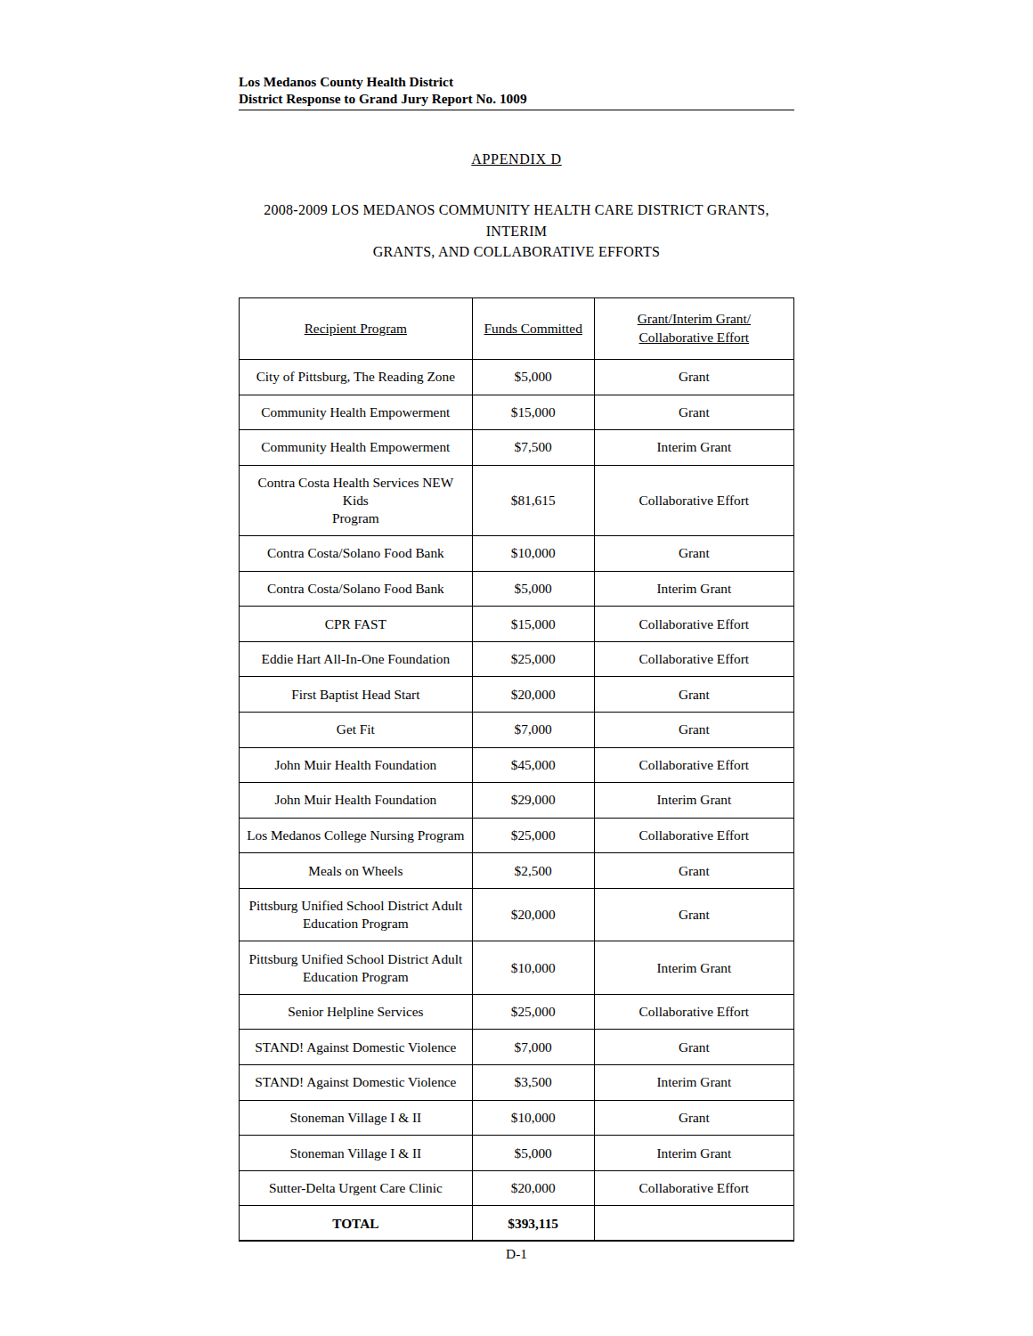Los Medanos County Health District
District Response to Grand Jury Report No. 1009
APPENDIX D
2008-2009 LOS MEDANOS COMMUNITY HEALTH CARE DISTRICT GRANTS, INTERIM
GRANTS, AND COLLABORATIVE EFFORTS
| Recipient Program | Funds Committed | Grant/Interim Grant/ Collaborative Effort |
| --- | --- | --- |
| City of Pittsburg, The Reading Zone | $5,000 | Grant |
| Community Health Empowerment | $15,000 | Grant |
| Community Health Empowerment | $7,500 | Interim Grant |
| Contra Costa Health Services NEW Kids Program | $81,615 | Collaborative Effort |
| Contra Costa/Solano Food Bank | $10,000 | Grant |
| Contra Costa/Solano Food Bank | $5,000 | Interim Grant |
| CPR FAST | $15,000 | Collaborative Effort |
| Eddie Hart All-In-One Foundation | $25,000 | Collaborative Effort |
| First Baptist Head Start | $20,000 | Grant |
| Get Fit | $7,000 | Grant |
| John Muir Health Foundation | $45,000 | Collaborative Effort |
| John Muir Health Foundation | $29,000 | Interim Grant |
| Los Medanos College Nursing Program | $25,000 | Collaborative Effort |
| Meals on Wheels | $2,500 | Grant |
| Pittsburg Unified School District Adult Education Program | $20,000 | Grant |
| Pittsburg Unified School District Adult Education Program | $10,000 | Interim Grant |
| Senior Helpline Services | $25,000 | Collaborative Effort |
| STAND! Against Domestic Violence | $7,000 | Grant |
| STAND! Against Domestic Violence | $3,500 | Interim Grant |
| Stoneman Village I & II | $10,000 | Grant |
| Stoneman Village I & II | $5,000 | Interim Grant |
| Sutter-Delta Urgent Care Clinic | $20,000 | Collaborative Effort |
| TOTAL | $393,115 | |
D-1